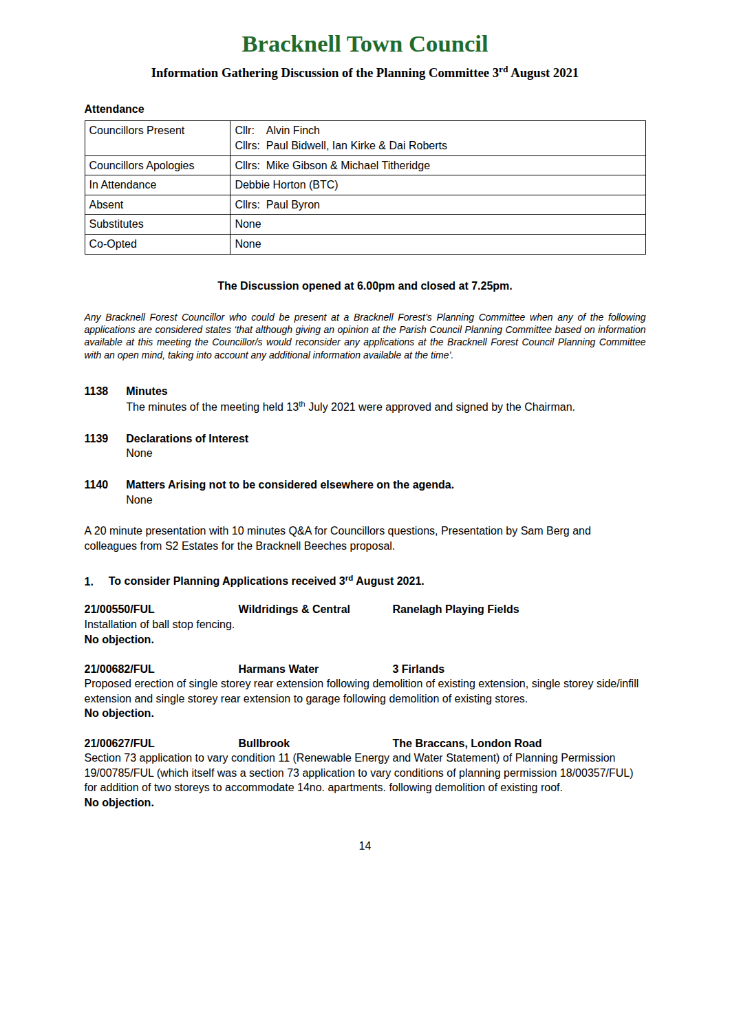Bracknell Town Council
Information Gathering Discussion of the Planning Committee 3rd August 2021
Attendance
| Councillors Present | Cllr: Alvin Finch Cllrs: Paul Bidwell, Ian Kirke & Dai Roberts |
| Councillors Apologies | Cllrs: Mike Gibson & Michael Titheridge |
| In Attendance | Debbie Horton (BTC) |
| Absent | Cllrs: Paul Byron |
| Substitutes | None |
| Co-Opted | None |
The Discussion opened at 6.00pm and closed at 7.25pm.
Any Bracknell Forest Councillor who could be present at a Bracknell Forest’s Planning Committee when any of the following applications are considered states ‘that although giving an opinion at the Parish Council Planning Committee based on information available at this meeting the Councillor/s would reconsider any applications at the Bracknell Forest Council Planning Committee with an open mind, taking into account any additional information available at the time’.
1138 Minutes
The minutes of the meeting held 13th July 2021 were approved and signed by the Chairman.
1139 Declarations of Interest
None
1140 Matters Arising not to be considered elsewhere on the agenda.
None
A 20 minute presentation with 10 minutes Q&A for Councillors questions, Presentation by Sam Berg and colleagues from S2 Estates for the Bracknell Beeches proposal.
1. To consider Planning Applications received 3rd August 2021.
21/00550/FUL Wildridings & Central Ranelagh Playing Fields
Installation of ball stop fencing.
No objection.
21/00682/FUL Harmans Water 3 Firlands
Proposed erection of single storey rear extension following demolition of existing extension, single storey side/infill extension and single storey rear extension to garage following demolition of existing stores.
No objection.
21/00627/FUL Bullbrook The Braccans, London Road
Section 73 application to vary condition 11 (Renewable Energy and Water Statement) of Planning Permission 19/00785/FUL (which itself was a section 73 application to vary conditions of planning permission 18/00357/FUL) for addition of two storeys to accommodate 14no. apartments. following demolition of existing roof.
No objection.
14